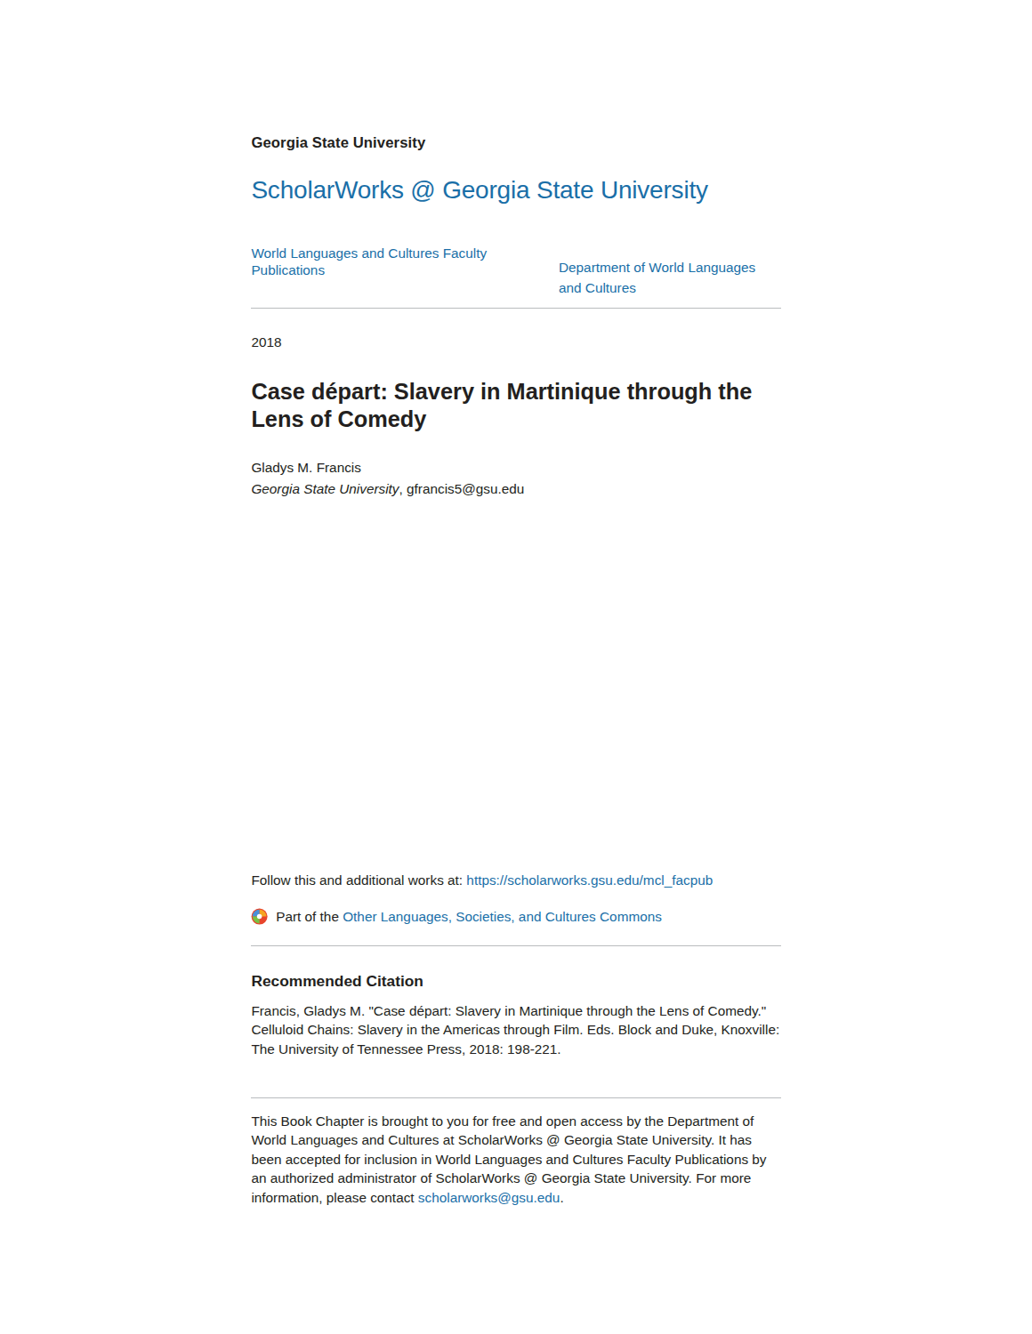Georgia State University
ScholarWorks @ Georgia State University
World Languages and Cultures Faculty Publications
Department of World Languages and Cultures
2018
Case départ: Slavery in Martinique through the Lens of Comedy
Gladys M. Francis
Georgia State University, gfrancis5@gsu.edu
Follow this and additional works at: https://scholarworks.gsu.edu/mcl_facpub
Part of the Other Languages, Societies, and Cultures Commons
Recommended Citation
Francis, Gladys M. "Case départ: Slavery in Martinique through the Lens of Comedy." Celluloid Chains: Slavery in the Americas through Film. Eds. Block and Duke, Knoxville: The University of Tennessee Press, 2018: 198-221.
This Book Chapter is brought to you for free and open access by the Department of World Languages and Cultures at ScholarWorks @ Georgia State University. It has been accepted for inclusion in World Languages and Cultures Faculty Publications by an authorized administrator of ScholarWorks @ Georgia State University. For more information, please contact scholarworks@gsu.edu.